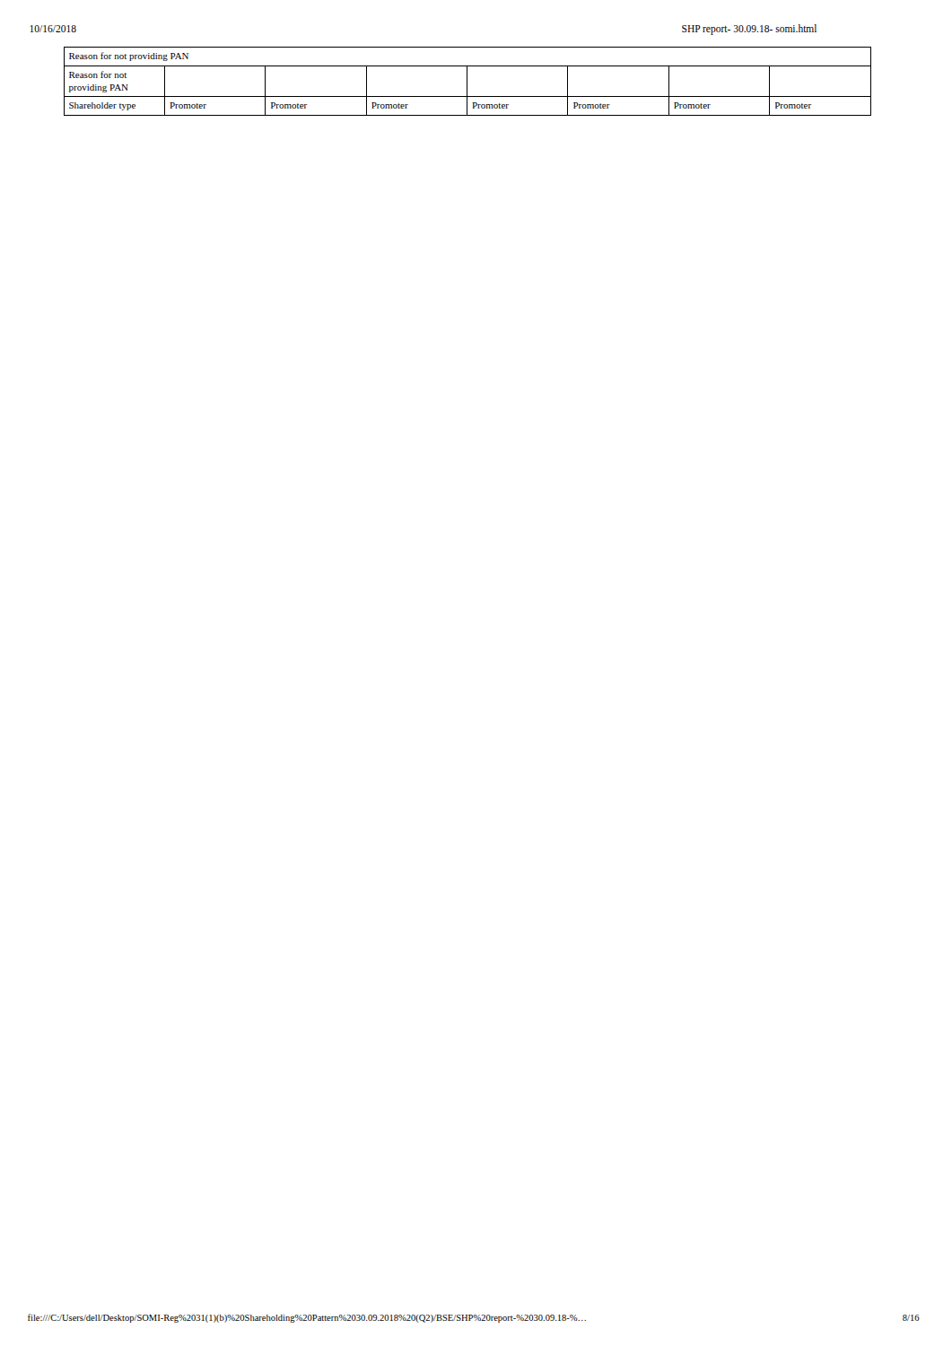10/16/2018
SHP report- 30.09.18- somi.html
| Reason for not providing PAN |
| Reason for not providing PAN | | | | | | | |
| Shareholder type | Promoter | Promoter | Promoter | Promoter | Promoter | Promoter | Promoter |
file:///C:/Users/dell/Desktop/SOMI-Reg%2031(1)(b)%20Shareholding%20Pattern%2030.09.2018%20(Q2)/BSE/SHP%20report-%2030.09.18-%…
8/16